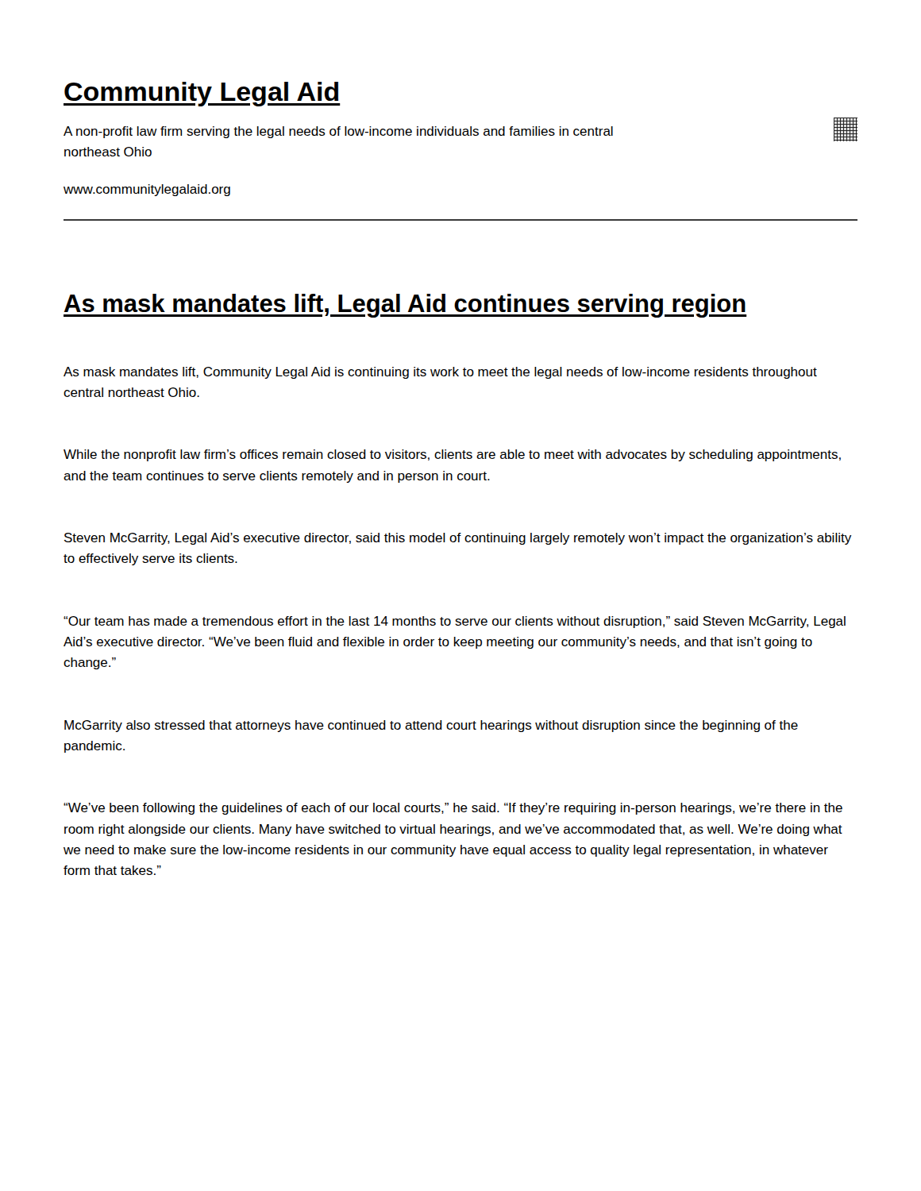Community Legal Aid
A non-profit law firm serving the legal needs of low-income individuals and families in central northeast Ohio
www.communitylegalaid.org
As mask mandates lift, Legal Aid continues serving region
As mask mandates lift, Community Legal Aid is continuing its work to meet the legal needs of low-income residents throughout central northeast Ohio.
While the nonprofit law firm’s offices remain closed to visitors, clients are able to meet with advocates by scheduling appointments, and the team continues to serve clients remotely and in person in court.
Steven McGarrity, Legal Aid’s executive director, said this model of continuing largely remotely won’t impact the organization’s ability to effectively serve its clients.
“Our team has made a tremendous effort in the last 14 months to serve our clients without disruption,” said Steven McGarrity, Legal Aid’s executive director. “We’ve been fluid and flexible in order to keep meeting our community’s needs, and that isn’t going to change.”
McGarrity also stressed that attorneys have continued to attend court hearings without disruption since the beginning of the pandemic.
“We’ve been following the guidelines of each of our local courts,” he said. “If they’re requiring in-person hearings, we’re there in the room right alongside our clients. Many have switched to virtual hearings, and we’ve accommodated that, as well. We’re doing what we need to make sure the low-income residents in our community have equal access to quality legal representation, in whatever form that takes.”